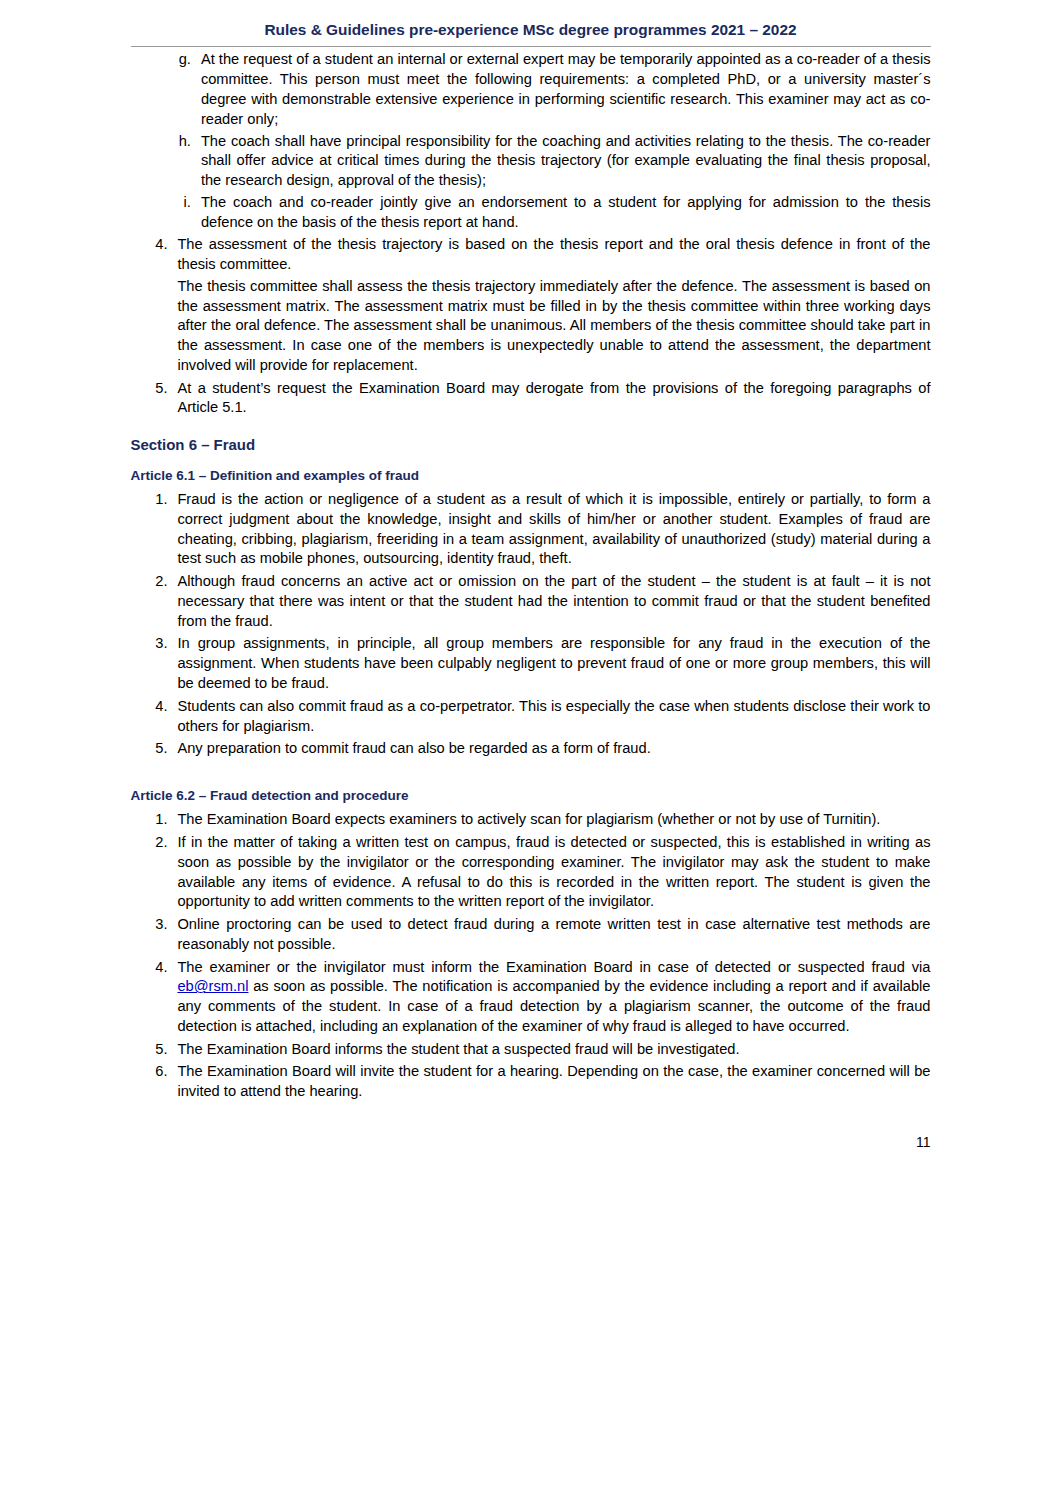Rules & Guidelines pre-experience MSc degree programmes 2021 – 2022
At the request of a student an internal or external expert may be temporarily appointed as a co-reader of a thesis committee. This person must meet the following requirements: a completed PhD, or a university master´s degree with demonstrable extensive experience in performing scientific research. This examiner may act as co-reader only;
The coach shall have principal responsibility for the coaching and activities relating to the thesis. The co-reader shall offer advice at critical times during the thesis trajectory (for example evaluating the final thesis proposal, the research design, approval of the thesis);
The coach and co-reader jointly give an endorsement to a student for applying for admission to the thesis defence on the basis of the thesis report at hand.
The assessment of the thesis trajectory is based on the thesis report and the oral thesis defence in front of the thesis committee.
The thesis committee shall assess the thesis trajectory immediately after the defence. The assessment is based on the assessment matrix. The assessment matrix must be filled in by the thesis committee within three working days after the oral defence. The assessment shall be unanimous. All members of the thesis committee should take part in the assessment. In case one of the members is unexpectedly unable to attend the assessment, the department involved will provide for replacement.
At a student’s request the Examination Board may derogate from the provisions of the foregoing paragraphs of Article 5.1.
Section 6 – Fraud
Article 6.1 – Definition and examples of fraud
Fraud is the action or negligence of a student as a result of which it is impossible, entirely or partially, to form a correct judgment about the knowledge, insight and skills of him/her or another student. Examples of fraud are cheating, cribbing, plagiarism, freeriding in a team assignment, availability of unauthorized (study) material during a test such as mobile phones, outsourcing, identity fraud, theft.
Although fraud concerns an active act or omission on the part of the student – the student is at fault – it is not necessary that there was intent or that the student had the intention to commit fraud or that the student benefited from the fraud.
In group assignments, in principle, all group members are responsible for any fraud in the execution of the assignment. When students have been culpably negligent to prevent fraud of one or more group members, this will be deemed to be fraud.
Students can also commit fraud as a co-perpetrator. This is especially the case when students disclose their work to others for plagiarism.
Any preparation to commit fraud can also be regarded as a form of fraud.
Article 6.2 – Fraud detection and procedure
The Examination Board expects examiners to actively scan for plagiarism (whether or not by use of Turnitin).
If in the matter of taking a written test on campus, fraud is detected or suspected, this is established in writing as soon as possible by the invigilator or the corresponding examiner. The invigilator may ask the student to make available any items of evidence. A refusal to do this is recorded in the written report. The student is given the opportunity to add written comments to the written report of the invigilator.
Online proctoring can be used to detect fraud during a remote written test in case alternative test methods are reasonably not possible.
The examiner or the invigilator must inform the Examination Board in case of detected or suspected fraud via eb@rsm.nl as soon as possible. The notification is accompanied by the evidence including a report and if available any comments of the student. In case of a fraud detection by a plagiarism scanner, the outcome of the fraud detection is attached, including an explanation of the examiner of why fraud is alleged to have occurred.
The Examination Board informs the student that a suspected fraud will be investigated.
The Examination Board will invite the student for a hearing. Depending on the case, the examiner concerned will be invited to attend the hearing.
11